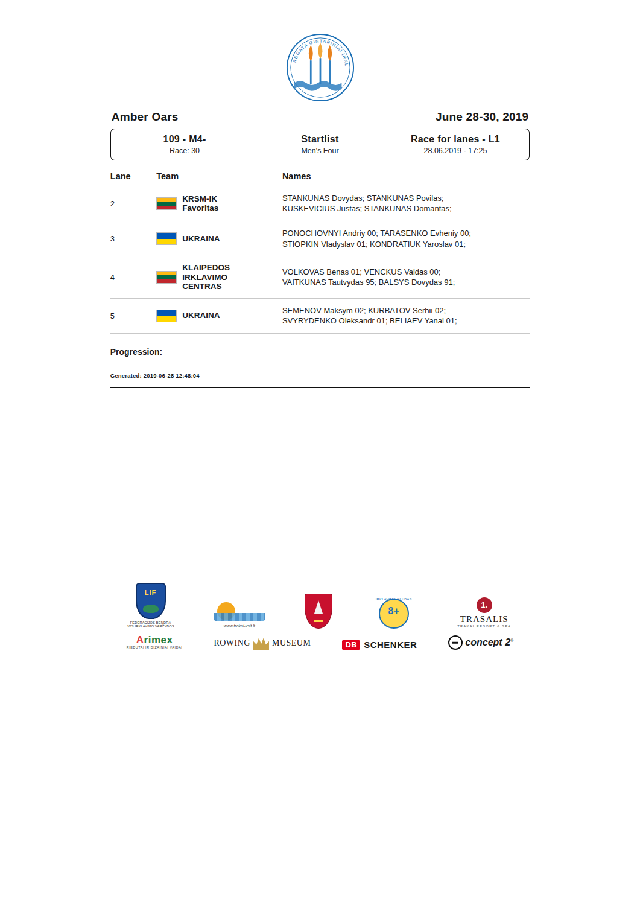REGATA GINTARINIAI IRKLAI ANNO 1962
Amber Oars
June 28-30, 2019
109 - M4-
Race: 30
Startlist
Men's Four
Race for lanes - L1
28.06.2019 - 17:25
| Lane | Team | Names |
| --- | --- | --- |
| 2 | KRSM-IK Favoritas | STANKUNAS Dovydas; STANKUNAS Povilas; KUSKEVICIUS Justas; STANKUNAS Domantas; |
| 3 | UKRAINA | PONOCHOVNYI Andriy 00; TARASENKO Evheniy 00; STIOPKIN Vladyslav 01; KONDRATIUK Yaroslav 01; |
| 4 | KLAIPEDOS IRKLAVIMO CENTRAS | VOLKOVAS Benas 01; VENCKUS Valdas 00; VAITKUNAS Tautvydas 95; BALSYS Dovydas 91; |
| 5 | UKRAINA | SEMENOV Maksym 02; KURBATOV Serhii 02; SVYRYDENKO Oleksandr 01; BELIAEV Yanal 01; |
Progression:
Generated: 2019-06-28 12:48:04
Federacijos bendra
jos irklavimo varžybos
www.trakai-vsit.lt
IRKLAVIMO KLUBAS
8+
1.
TRASALIS
TRAKAI RESORT & SPA
Arimex
Riebutai ir dizainiai vaidai
ROWING MUSEUM
DB SCHENKER
concept 2®